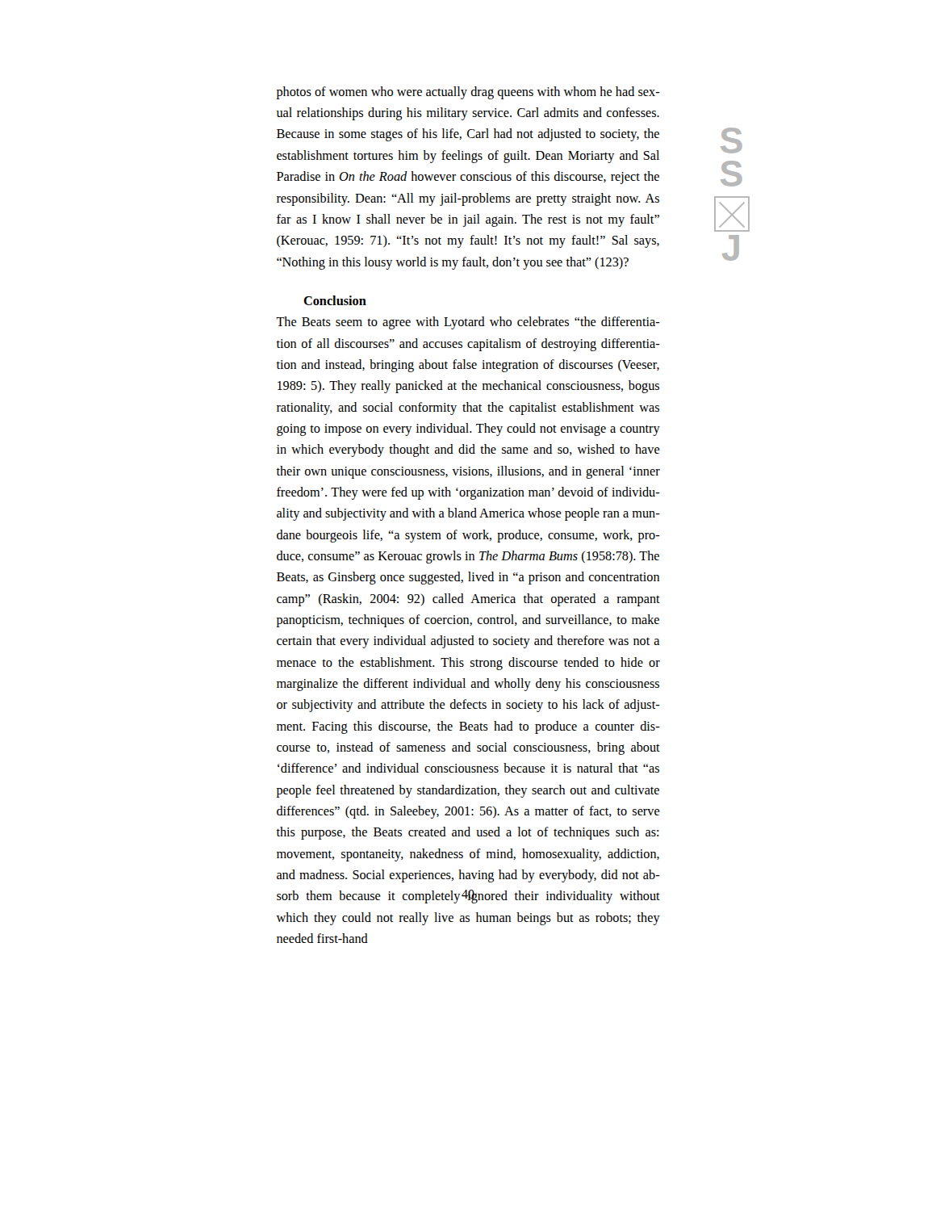S S J
photos of women who were actually drag queens with whom he had sexual relationships during his military service. Carl admits and confesses. Because in some stages of his life, Carl had not adjusted to society, the establishment tortures him by feelings of guilt. Dean Moriarty and Sal Paradise in On the Road however conscious of this discourse, reject the responsibility. Dean: “All my jail-problems are pretty straight now. As far as I know I shall never be in jail again. The rest is not my fault” (Kerouac, 1959: 71). “It’s not my fault! It’s not my fault!” Sal says, “Nothing in this lousy world is my fault, don’t you see that” (123)?
Conclusion
The Beats seem to agree with Lyotard who celebrates “the differentiation of all discourses” and accuses capitalism of destroying differentiation and instead, bringing about false integration of discourses (Veeser, 1989: 5). They really panicked at the mechanical consciousness, bogus rationality, and social conformity that the capitalist establishment was going to impose on every individual. They could not envisage a country in which everybody thought and did the same and so, wished to have their own unique consciousness, visions, illusions, and in general ‘inner freedom’. They were fed up with ‘organization man’ devoid of individuality and subjectivity and with a bland America whose people ran a mundane bourgeois life, “a system of work, produce, consume, work, produce, consume” as Kerouac growls in The Dharma Bums (1958:78). The Beats, as Ginsberg once suggested, lived in “a prison and concentration camp” (Raskin, 2004: 92) called America that operated a rampant panopticism, techniques of coercion, control, and surveillance, to make certain that every individual adjusted to society and therefore was not a menace to the establishment. This strong discourse tended to hide or marginalize the different individual and wholly deny his consciousness or subjectivity and attribute the defects in society to his lack of adjustment. Facing this discourse, the Beats had to produce a counter discourse to, instead of sameness and social consciousness, bring about ‘difference’ and individual consciousness because it is natural that “as people feel threatened by standardization, they search out and cultivate differences” (qtd. in Saleebey, 2001: 56). As a matter of fact, to serve this purpose, the Beats created and used a lot of techniques such as: movement, spontaneity, nakedness of mind, homosexuality, addiction, and madness. Social experiences, having had by everybody, did not absorb them because it completely ignored their individuality without which they could not really live as human beings but as robots; they needed first-hand
40